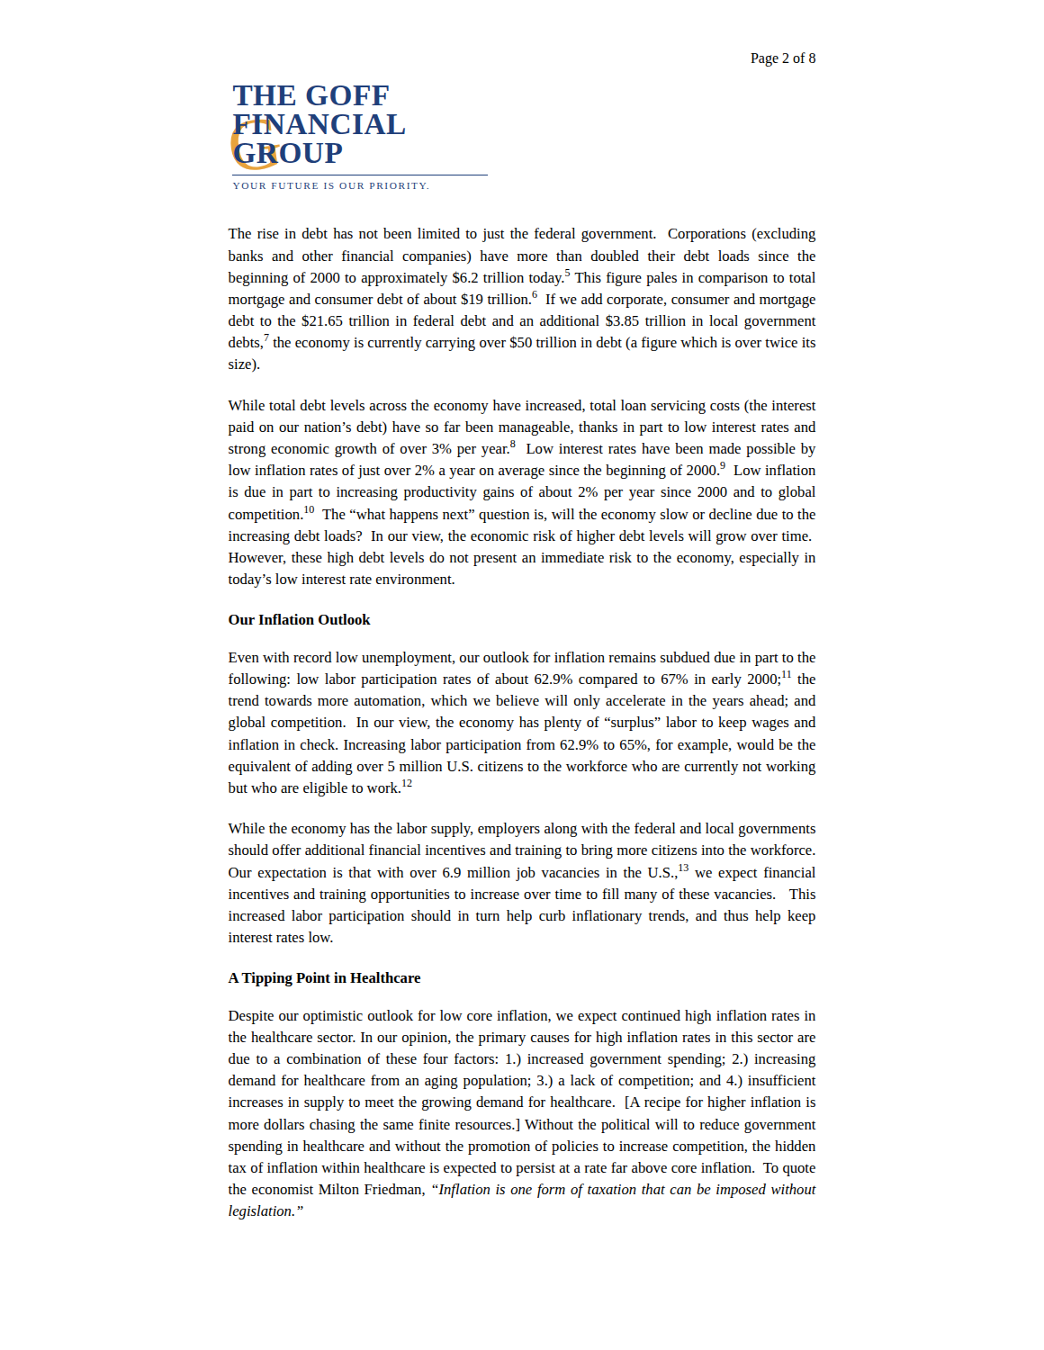Page 2 of 8
G The Goff Financial Group
Your future is our priority.
The rise in debt has not been limited to just the federal government. Corporations (excluding banks and other financial companies) have more than doubled their debt loads since the beginning of 2000 to approximately $6.2 trillion today.5 This figure pales in comparison to total mortgage and consumer debt of about $19 trillion.6 If we add corporate, consumer and mortgage debt to the $21.65 trillion in federal debt and an additional $3.85 trillion in local government debts,7 the economy is currently carrying over $50 trillion in debt (a figure which is over twice its size).
While total debt levels across the economy have increased, total loan servicing costs (the interest paid on our nation’s debt) have so far been manageable, thanks in part to low interest rates and strong economic growth of over 3% per year.8 Low interest rates have been made possible by low inflation rates of just over 2% a year on average since the beginning of 2000.9 Low inflation is due in part to increasing productivity gains of about 2% per year since 2000 and to global competition.10 The “what happens next” question is, will the economy slow or decline due to the increasing debt loads? In our view, the economic risk of higher debt levels will grow over time. However, these high debt levels do not present an immediate risk to the economy, especially in today’s low interest rate environment.
Our Inflation Outlook
Even with record low unemployment, our outlook for inflation remains subdued due in part to the following: low labor participation rates of about 62.9% compared to 67% in early 2000;11 the trend towards more automation, which we believe will only accelerate in the years ahead; and global competition. In our view, the economy has plenty of “surplus” labor to keep wages and inflation in check. Increasing labor participation from 62.9% to 65%, for example, would be the equivalent of adding over 5 million U.S. citizens to the workforce who are currently not working but who are eligible to work.12
While the economy has the labor supply, employers along with the federal and local governments should offer additional financial incentives and training to bring more citizens into the workforce. Our expectation is that with over 6.9 million job vacancies in the U.S.,13 we expect financial incentives and training opportunities to increase over time to fill many of these vacancies. This increased labor participation should in turn help curb inflationary trends, and thus help keep interest rates low.
A Tipping Point in Healthcare
Despite our optimistic outlook for low core inflation, we expect continued high inflation rates in the healthcare sector. In our opinion, the primary causes for high inflation rates in this sector are due to a combination of these four factors: 1.) increased government spending; 2.) increasing demand for healthcare from an aging population; 3.) a lack of competition; and 4.) insufficient increases in supply to meet the growing demand for healthcare. [A recipe for higher inflation is more dollars chasing the same finite resources.] Without the political will to reduce government spending in healthcare and without the promotion of policies to increase competition, the hidden tax of inflation within healthcare is expected to persist at a rate far above core inflation. To quote the economist Milton Friedman, “Inflation is one form of taxation that can be imposed without legislation.”